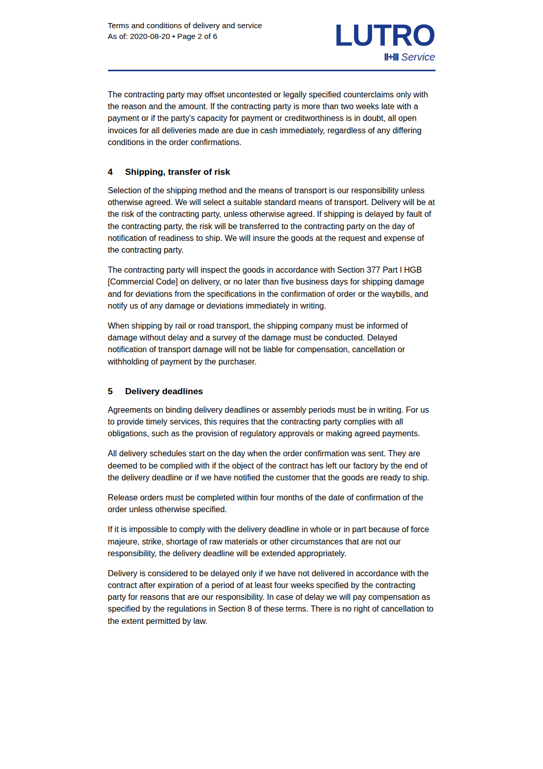Terms and conditions of delivery and service
As of: 2020-08-20 • Page 2 of 6
LUTRO
II+III Service
The contracting party may offset uncontested or legally specified counterclaims only with the reason and the amount. If the contracting party is more than two weeks late with a payment or if the party's capacity for payment or creditworthiness is in doubt, all open invoices for all deliveries made are due in cash immediately, regardless of any differing conditions in the order confirmations.
4 Shipping, transfer of risk
Selection of the shipping method and the means of transport is our responsibility unless otherwise agreed. We will select a suitable standard means of transport. Delivery will be at the risk of the contracting party, unless otherwise agreed. If shipping is delayed by fault of the contracting party, the risk will be transferred to the contracting party on the day of notification of readiness to ship. We will insure the goods at the request and expense of the contracting party.
The contracting party will inspect the goods in accordance with Section 377 Part l HGB [Commercial Code] on delivery, or no later than five business days for shipping damage and for deviations from the specifications in the confirmation of order or the waybills, and notify us of any damage or deviations immediately in writing.
When shipping by rail or road transport, the shipping company must be informed of damage without delay and a survey of the damage must be conducted. Delayed notification of transport damage will not be liable for compensation, cancellation or withholding of payment by the purchaser.
5 Delivery deadlines
Agreements on binding delivery deadlines or assembly periods must be in writing. For us to provide timely services, this requires that the contracting party complies with all obligations, such as the provision of regulatory approvals or making agreed payments.
All delivery schedules start on the day when the order confirmation was sent. They are deemed to be complied with if the object of the contract has left our factory by the end of the delivery deadline or if we have notified the customer that the goods are ready to ship.
Release orders must be completed within four months of the date of confirmation of the order unless otherwise specified.
If it is impossible to comply with the delivery deadline in whole or in part because of force majeure, strike, shortage of raw materials or other circumstances that are not our responsibility, the delivery deadline will be extended appropriately.
Delivery is considered to be delayed only if we have not delivered in accordance with the contract after expiration of a period of at least four weeks specified by the contracting party for reasons that are our responsibility. In case of delay we will pay compensation as specified by the regulations in Section 8 of these terms. There is no right of cancellation to the extent permitted by law.